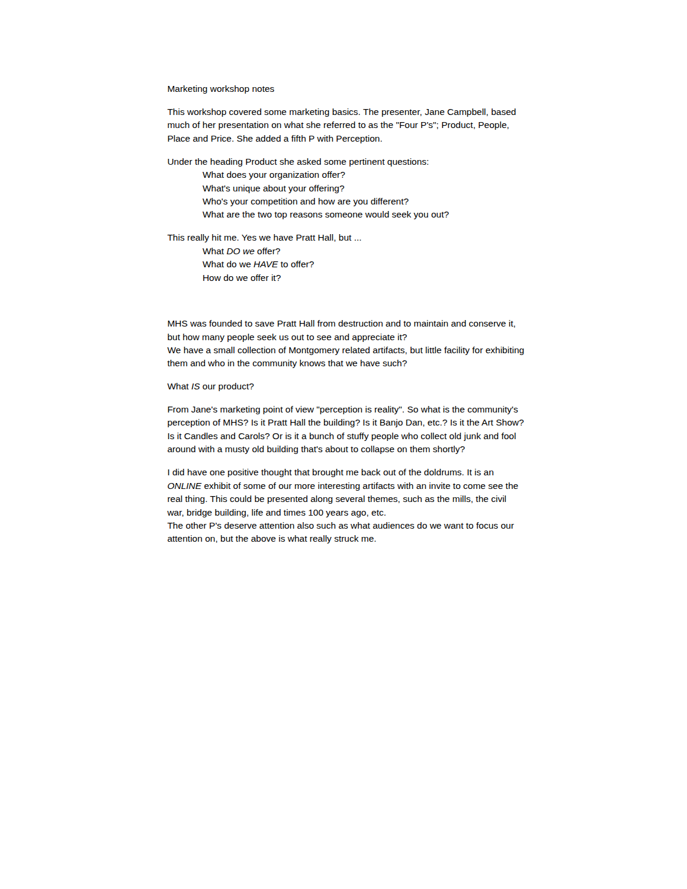Marketing workshop notes
This workshop covered some marketing basics. The presenter, Jane Campbell, based much of her presentation on what she referred to as the "Four P's"; Product, People, Place and Price. She added a fifth P with Perception.
Under the heading Product she asked some pertinent questions:
What does your organization offer?
What's unique about your offering?
Who's your competition and how are you different?
What are the two top reasons someone would seek you out?
This really hit me. Yes we have Pratt Hall, but ...
What DO we offer?
What do we HAVE to offer?
How do we offer it?
MHS was founded to save Pratt Hall from destruction and to maintain and conserve it, but how many people seek us out to see and appreciate it?
We have a small collection of Montgomery related artifacts, but little facility for exhibiting them and who in the community knows that we have such?
What IS our product?
From Jane's marketing point of view "perception is reality". So what is the community's perception of MHS? Is it Pratt Hall the building? Is it Banjo Dan, etc.? Is it the Art Show? Is it Candles and Carols? Or is it a bunch of stuffy people who collect old junk and fool around with a musty old building that's about to collapse on them shortly?
I did have one positive thought that brought me back out of the doldrums. It is an ONLINE exhibit of some of our more interesting artifacts with an invite to come see the real thing. This could be presented along several themes, such as the mills, the civil war, bridge building, life and times 100 years ago, etc.
The other P's deserve attention also such as what audiences do we want to focus our attention on, but the above is what really struck me.